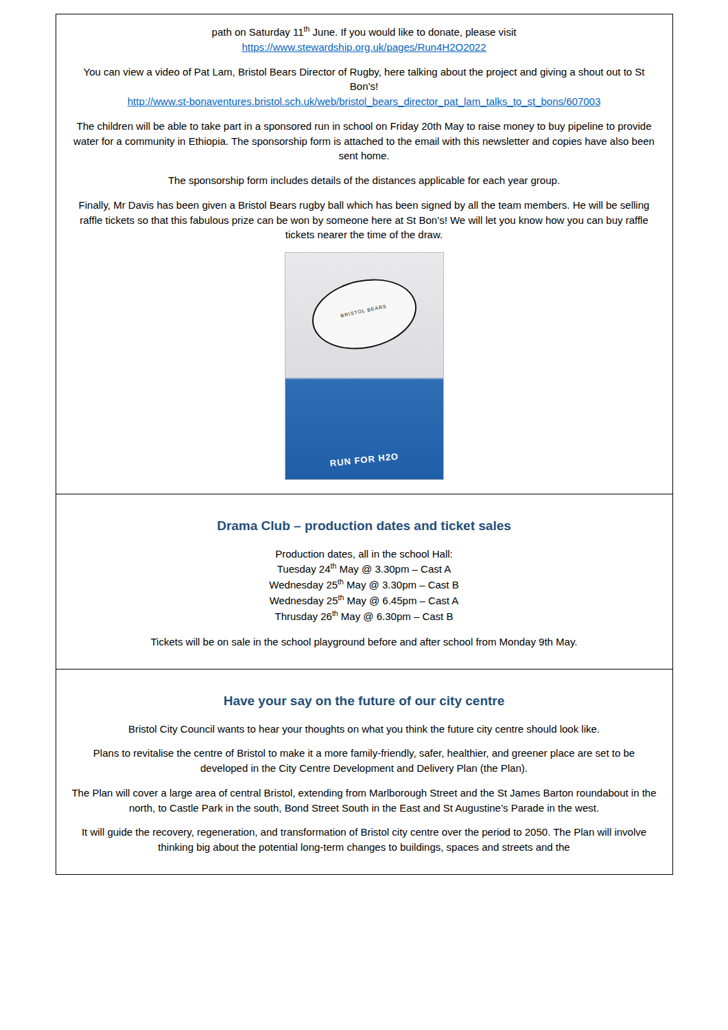path on Saturday 11th June. If you would like to donate, please visit
https://www.stewardship.org.uk/pages/Run4H2O2022
You can view a video of Pat Lam, Bristol Bears Director of Rugby, here talking about the project and giving a shout out to St Bon’s!
http://www.st-bonaventures.bristol.sch.uk/web/bristol_bears_director_pat_lam_talks_to_st_bons/607003
The children will be able to take part in a sponsored run in school on Friday 20th May to raise money to buy pipeline to provide water for a community in Ethiopia. The sponsorship form is attached to the email with this newsletter and copies have also been sent home.
The sponsorship form includes details of the distances applicable for each year group.
Finally, Mr Davis has been given a Bristol Bears rugby ball which has been signed by all the team members. He will be selling raffle tickets so that this fabulous prize can be won by someone here at St Bon’s! We will let you know how you can buy raffle tickets nearer the time of the draw.
RUN FOR H2O
Drama Club – production dates and ticket sales
Production dates, all in the school Hall:
Tuesday 24th May @ 3.30pm – Cast A
Wednesday 25th May @ 3.30pm – Cast B
Wednesday 25th May @ 6.45pm – Cast A
Thrusday 26th May @ 6.30pm – Cast B
Tickets will be on sale in the school playground before and after school from Monday 9th May.
Have your say on the future of our city centre
Bristol City Council wants to hear your thoughts on what you think the future city centre should look like.
Plans to revitalise the centre of Bristol to make it a more family-friendly, safer, healthier, and greener place are set to be developed in the City Centre Development and Delivery Plan (the Plan).
The Plan will cover a large area of central Bristol, extending from Marlborough Street and the St James Barton roundabout in the north, to Castle Park in the south, Bond Street South in the East and St Augustine’s Parade in the west.
It will guide the recovery, regeneration, and transformation of Bristol city centre over the period to 2050. The Plan will involve thinking big about the potential long-term changes to buildings, spaces and streets and the